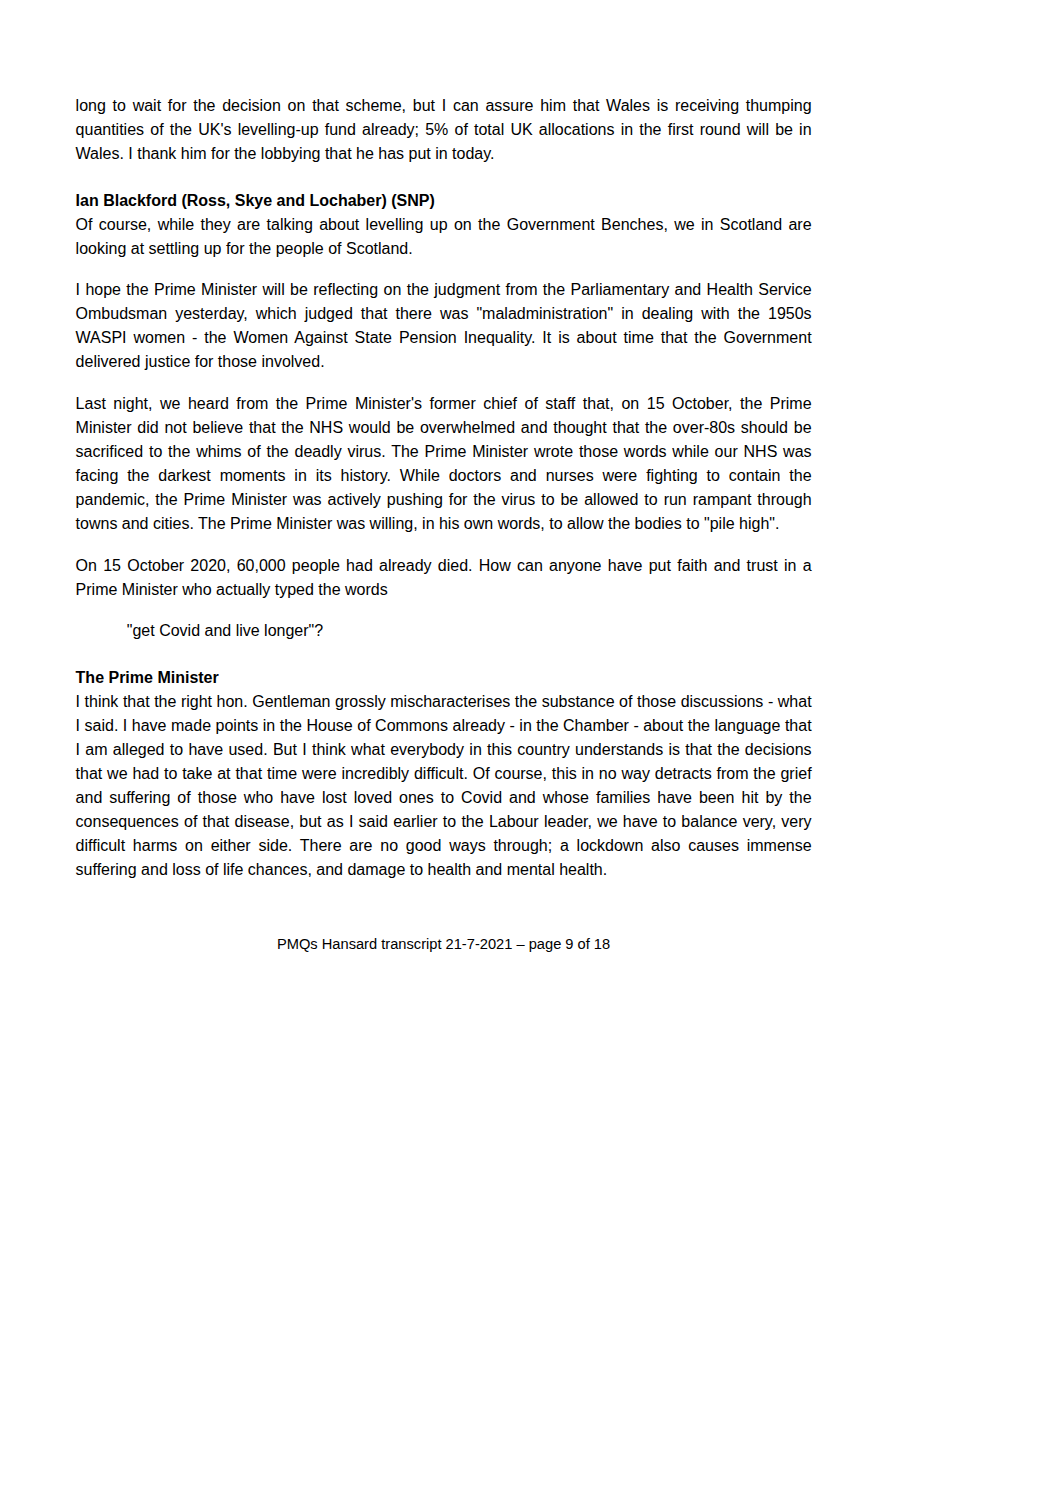long to wait for the decision on that scheme, but I can assure him that Wales is receiving thumping quantities of the UK's levelling-up fund already; 5% of total UK allocations in the first round will be in Wales. I thank him for the lobbying that he has put in today.
Ian Blackford (Ross, Skye and Lochaber) (SNP)
Of course, while they are talking about levelling up on the Government Benches, we in Scotland are looking at settling up for the people of Scotland.
I hope the Prime Minister will be reflecting on the judgment from the Parliamentary and Health Service Ombudsman yesterday, which judged that there was "maladministration" in dealing with the 1950s WASPI women - the Women Against State Pension Inequality. It is about time that the Government delivered justice for those involved.
Last night, we heard from the Prime Minister's former chief of staff that, on 15 October, the Prime Minister did not believe that the NHS would be overwhelmed and thought that the over-80s should be sacrificed to the whims of the deadly virus. The Prime Minister wrote those words while our NHS was facing the darkest moments in its history. While doctors and nurses were fighting to contain the pandemic, the Prime Minister was actively pushing for the virus to be allowed to run rampant through towns and cities. The Prime Minister was willing, in his own words, to allow the bodies to "pile high".
On 15 October 2020, 60,000 people had already died. How can anyone have put faith and trust in a Prime Minister who actually typed the words
"get Covid and live longer"?
The Prime Minister
I think that the right hon. Gentleman grossly mischaracterises the substance of those discussions - what I said. I have made points in the House of Commons already - in the Chamber - about the language that I am alleged to have used. But I think what everybody in this country understands is that the decisions that we had to take at that time were incredibly difficult. Of course, this in no way detracts from the grief and suffering of those who have lost loved ones to Covid and whose families have been hit by the consequences of that disease, but as I said earlier to the Labour leader, we have to balance very, very difficult harms on either side. There are no good ways through; a lockdown also causes immense suffering and loss of life chances, and damage to health and mental health.
PMQs Hansard transcript 21-7-2021 – page 9 of 18